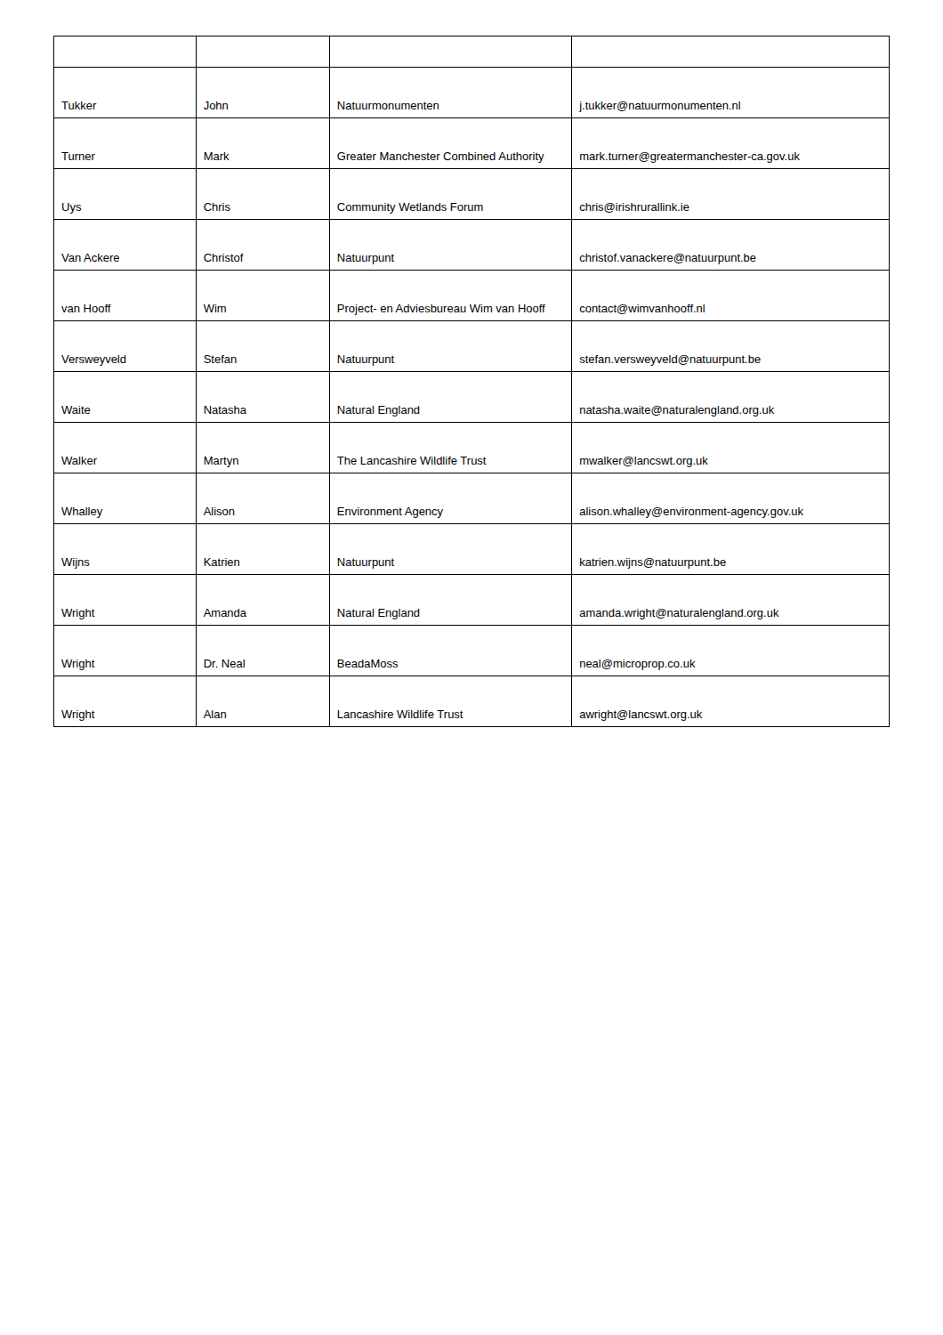| Tukker | John | Natuurmonumenten | j.tukker@natuurmonumenten.nl |
| Turner | Mark | Greater Manchester Combined Authority | mark.turner@greatermanchester-ca.gov.uk |
| Uys | Chris | Community Wetlands Forum | chris@irishrurallink.ie |
| Van Ackere | Christof | Natuurpunt | christof.vanackere@natuurpunt.be |
| van Hooff | Wim | Project- en Adviesbureau Wim van Hooff | contact@wimvanhooff.nl |
| Versweyveld | Stefan | Natuurpunt | stefan.versweyveld@natuurpunt.be |
| Waite | Natasha | Natural England | natasha.waite@naturalengland.org.uk |
| Walker | Martyn | The Lancashire Wildlife Trust | mwalker@lancswt.org.uk |
| Whalley | Alison | Environment Agency | alison.whalley@environment-agency.gov.uk |
| Wijns | Katrien | Natuurpunt | katrien.wijns@natuurpunt.be |
| Wright | Amanda | Natural England | amanda.wright@naturalengland.org.uk |
| Wright | Dr. Neal | BeadaMoss | neal@microprop.co.uk |
| Wright | Alan | Lancashire Wildlife Trust | awright@lancswt.org.uk |